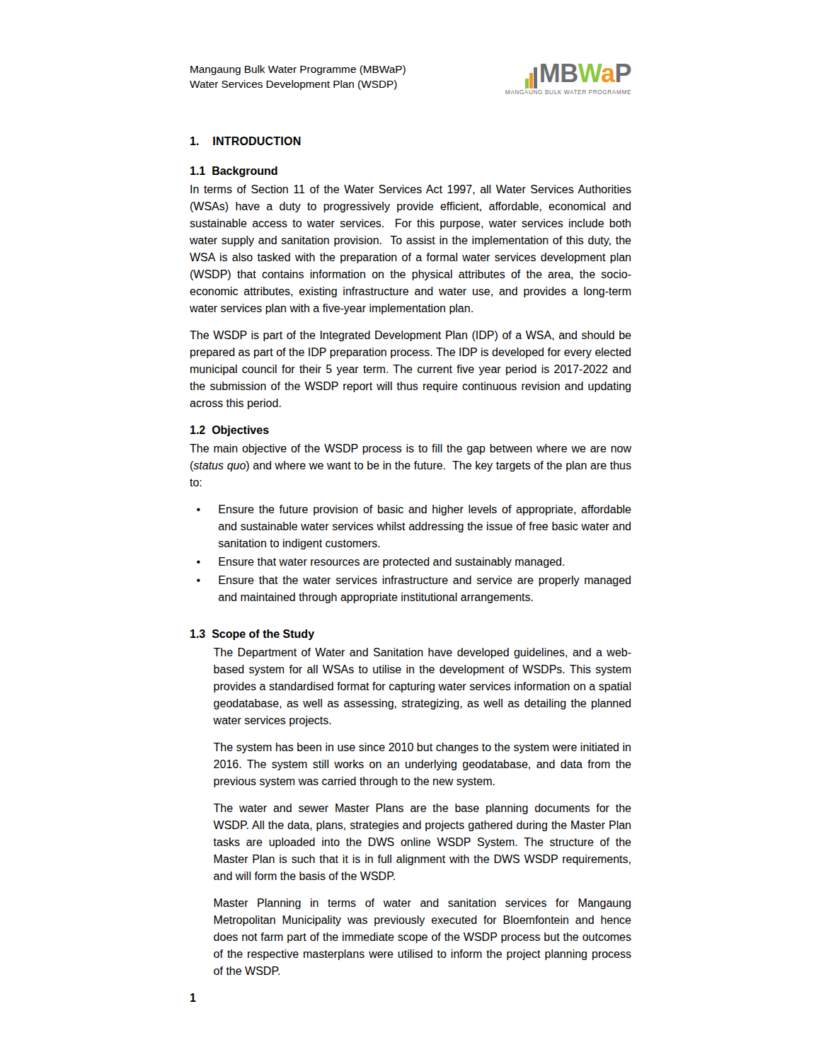Mangaung Bulk Water Programme (MBWaP)
Water Services Development Plan (WSDP)
MBWaP
MANGAUNG BULK WATER PROGRAMME
1. INTRODUCTION
1.1 Background
In terms of Section 11 of the Water Services Act 1997, all Water Services Authorities (WSAs) have a duty to progressively provide efficient, affordable, economical and sustainable access to water services. For this purpose, water services include both water supply and sanitation provision. To assist in the implementation of this duty, the WSA is also tasked with the preparation of a formal water services development plan (WSDP) that contains information on the physical attributes of the area, the socio-economic attributes, existing infrastructure and water use, and provides a long-term water services plan with a five-year implementation plan.
The WSDP is part of the Integrated Development Plan (IDP) of a WSA, and should be prepared as part of the IDP preparation process. The IDP is developed for every elected municipal council for their 5 year term. The current five year period is 2017-2022 and the submission of the WSDP report will thus require continuous revision and updating across this period.
1.2 Objectives
The main objective of the WSDP process is to fill the gap between where we are now (status quo) and where we want to be in the future. The key targets of the plan are thus to:
Ensure the future provision of basic and higher levels of appropriate, affordable and sustainable water services whilst addressing the issue of free basic water and sanitation to indigent customers.
Ensure that water resources are protected and sustainably managed.
Ensure that the water services infrastructure and service are properly managed and maintained through appropriate institutional arrangements.
1.3 Scope of the Study
The Department of Water and Sanitation have developed guidelines, and a web-based system for all WSAs to utilise in the development of WSDPs. This system provides a standardised format for capturing water services information on a spatial geodatabase, as well as assessing, strategizing, as well as detailing the planned water services projects.
The system has been in use since 2010 but changes to the system were initiated in 2016. The system still works on an underlying geodatabase, and data from the previous system was carried through to the new system.
The water and sewer Master Plans are the base planning documents for the WSDP. All the data, plans, strategies and projects gathered during the Master Plan tasks are uploaded into the DWS online WSDP System. The structure of the Master Plan is such that it is in full alignment with the DWS WSDP requirements, and will form the basis of the WSDP.
Master Planning in terms of water and sanitation services for Mangaung Metropolitan Municipality was previously executed for Bloemfontein and hence does not farm part of the immediate scope of the WSDP process but the outcomes of the respective masterplans were utilised to inform the project planning process of the WSDP.
1